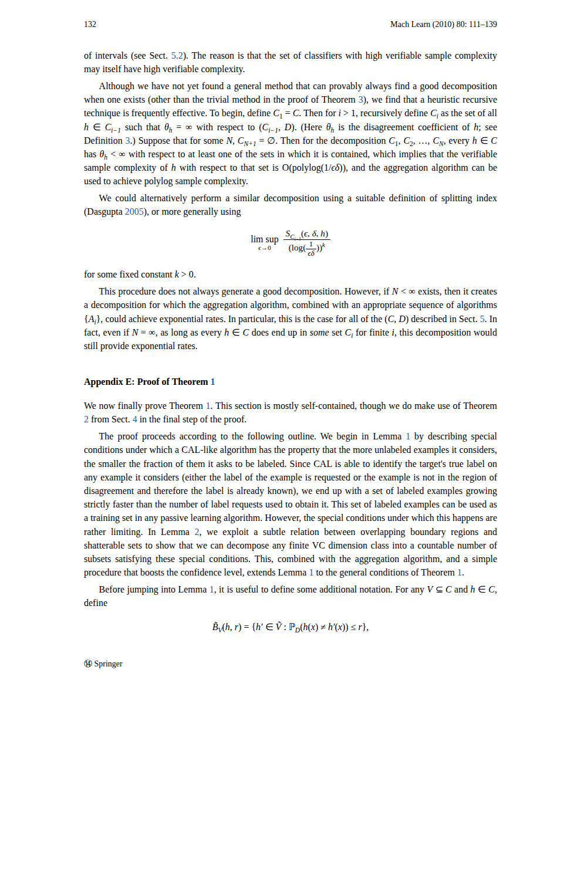132 Mach Learn (2010) 80: 111–139
of intervals (see Sect. 5.2). The reason is that the set of classifiers with high verifiable sample complexity may itself have high verifiable complexity.
Although we have not yet found a general method that can provably always find a good decomposition when one exists (other than the trivial method in the proof of Theorem 3), we find that a heuristic recursive technique is frequently effective. To begin, define C1 = C. Then for i > 1, recursively define Ci as the set of all h ∈ Ci−1 such that θh = ∞ with respect to (Ci−1, D). (Here θh is the disagreement coefficient of h; see Definition 3.) Suppose that for some N, CN+1 = ∅. Then for the decomposition C1, C2, …, CN, every h ∈ C has θh < ∞ with respect to at least one of the sets in which it is contained, which implies that the verifiable sample complexity of h with respect to that set is O(polylog(1/ϵδ)), and the aggregation algorithm can be used to achieve polylog sample complexity.
We could alternatively perform a similar decomposition using a suitable definition of splitting index (Dasgupta 2005), or more generally using
lim sup ϵ→0 SCi−1(ϵ, δ, h) (log(1 ϵδ))k
for some fixed constant k > 0.
This procedure does not always generate a good decomposition. However, if N < ∞ exists, then it creates a decomposition for which the aggregation algorithm, combined with an appropriate sequence of algorithms {Ai}, could achieve exponential rates. In particular, this is the case for all of the (C, D) described in Sect. 5. In fact, even if N = ∞, as long as every h ∈ C does end up in some set Ci for finite i, this decomposition would still provide exponential rates.
Appendix E: Proof of Theorem 1
We now finally prove Theorem 1. This section is mostly self-contained, though we do make use of Theorem 2 from Sect. 4 in the final step of the proof.
The proof proceeds according to the following outline. We begin in Lemma 1 by describing special conditions under which a CAL-like algorithm has the property that the more unlabeled examples it considers, the smaller the fraction of them it asks to be labeled. Since CAL is able to identify the target's true label on any example it considers (either the label of the example is requested or the example is not in the region of disagreement and therefore the label is already known), we end up with a set of labeled examples growing strictly faster than the number of label requests used to obtain it. This set of labeled examples can be used as a training set in any passive learning algorithm. However, the special conditions under which this happens are rather limiting. In Lemma 2, we exploit a subtle relation between overlapping boundary regions and shatterable sets to show that we can decompose any finite VC dimension class into a countable number of subsets satisfying these special conditions. This, combined with the aggregation algorithm, and a simple procedure that boosts the confidence level, extends Lemma 1 to the general conditions of Theorem 1.
Before jumping into Lemma 1, it is useful to define some additional notation. For any V ⊆ C and h ∈ C, define
B̃V(h, r) = {h′ ∈ Ṽ : ℙD(h(x) ≠ h′(x)) ≤ r},
⑭ Springer